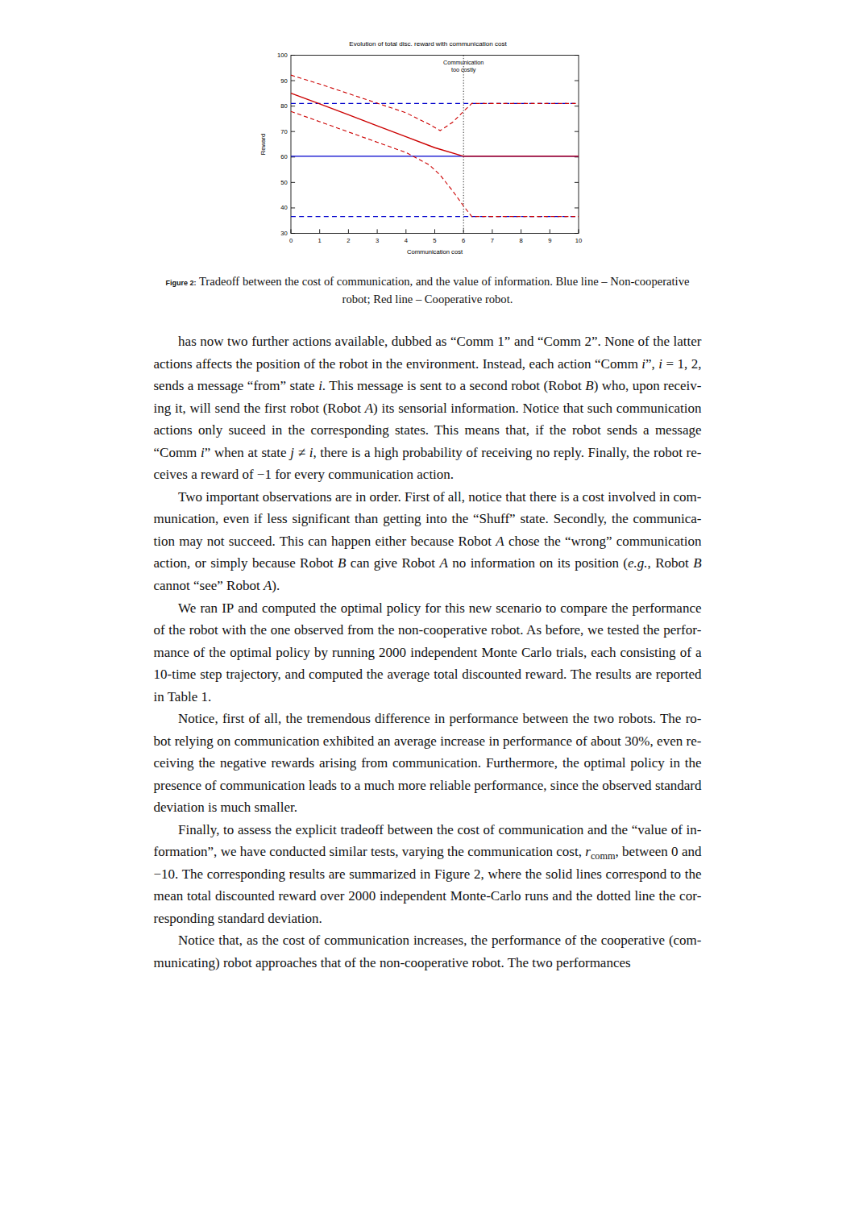Evolution of total disc. reward with communication cost 100 90 80 70 60 50 40 30 0 1 2 3 4 5 6 7 8 9 10 Communication cost Reward Communication too costly
Figure 2: Tradeoff between the cost of communication, and the value of information. Blue line – Non-cooperative robot; Red line – Cooperative robot.
has now two further actions available, dubbed as “Comm 1” and “Comm 2”. None of the latter actions affects the position of the robot in the environment. Instead, each action “Comm i”, i = 1, 2, sends a message “from” state i. This message is sent to a second robot (Robot B) who, upon receiving it, will send the first robot (Robot A) its sensorial information. Notice that such communication actions only suceed in the corresponding states. This means that, if the robot sends a message “Comm i” when at state j ≠ i, there is a high probability of receiving no reply. Finally, the robot receives a reward of −1 for every communication action.
Two important observations are in order. First of all, notice that there is a cost involved in communication, even if less significant than getting into the “Shuff” state. Secondly, the communication may not succeed. This can happen either because Robot A chose the “wrong” communication action, or simply because Robot B can give Robot A no information on its position (e.g., Robot B cannot “see” Robot A).
We ran IP and computed the optimal policy for this new scenario to compare the performance of the robot with the one observed from the non-cooperative robot. As before, we tested the performance of the optimal policy by running 2000 independent Monte Carlo trials, each consisting of a 10-time step trajectory, and computed the average total discounted reward. The results are reported in Table 1.
Notice, first of all, the tremendous difference in performance between the two robots. The robot relying on communication exhibited an average increase in performance of about 30%, even receiving the negative rewards arising from communication. Furthermore, the optimal policy in the presence of communication leads to a much more reliable performance, since the observed standard deviation is much smaller.
Finally, to assess the explicit tradeoff between the cost of communication and the “value of information”, we have conducted similar tests, varying the communication cost, rcomm, between 0 and −10. The corresponding results are summarized in Figure 2, where the solid lines correspond to the mean total discounted reward over 2000 independent Monte-Carlo runs and the dotted line the corresponding standard deviation.
Notice that, as the cost of communication increases, the performance of the cooperative (communicating) robot approaches that of the non-cooperative robot. The two performances